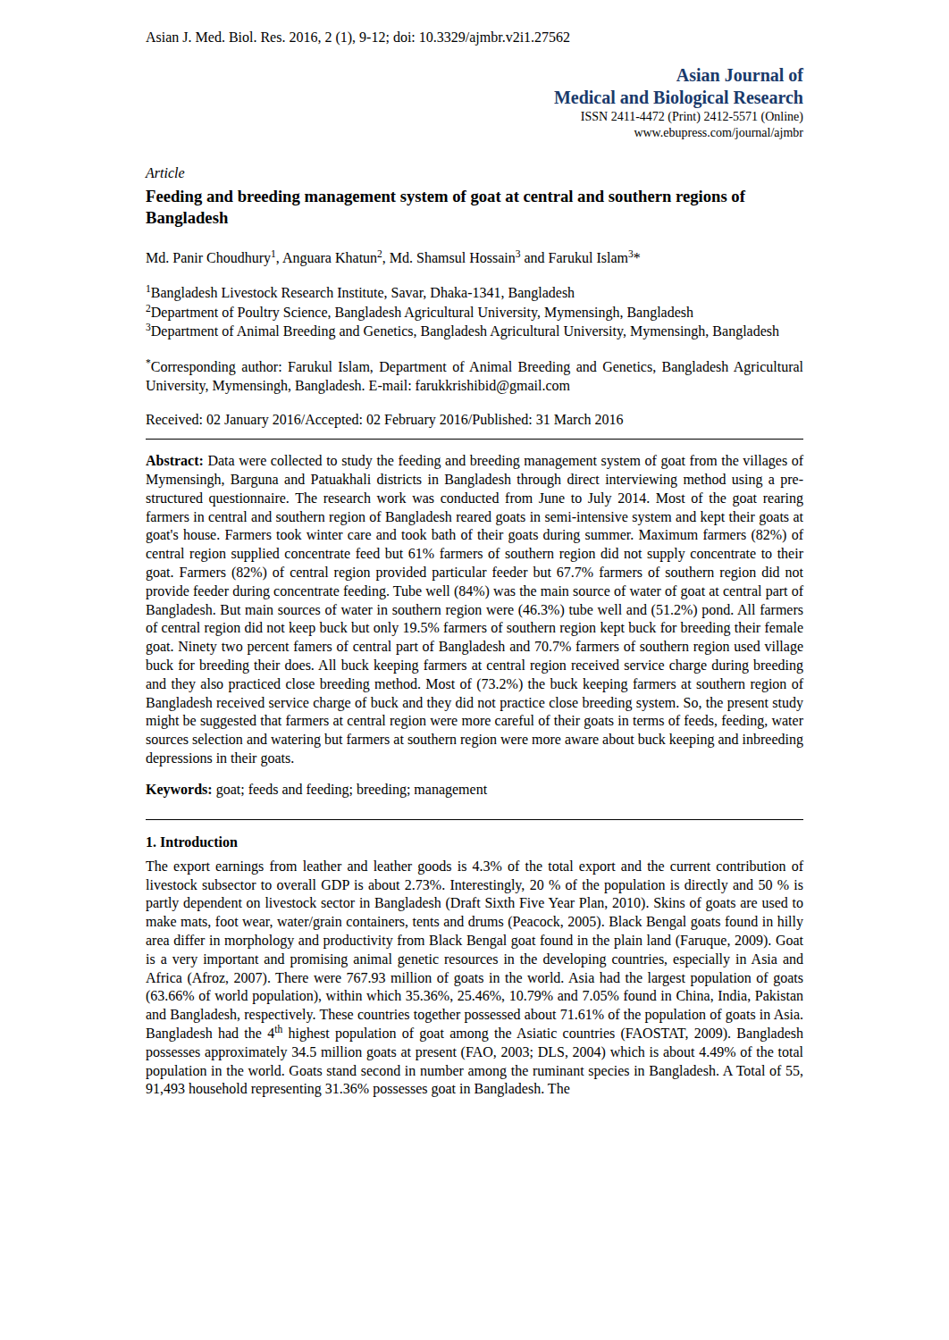Asian J. Med. Biol. Res. 2016, 2 (1), 9-12; doi: 10.3329/ajmbr.v2i1.27562
Asian Journal of
Medical and Biological Research
ISSN 2411-4472 (Print) 2412-5571 (Online)
www.ebupress.com/journal/ajmbr
Article
Feeding and breeding management system of goat at central and southern regions of Bangladesh
Md. Panir Choudhury1, Anguara Khatun2, Md. Shamsul Hossain3 and Farukul Islam3*
1Bangladesh Livestock Research Institute, Savar, Dhaka-1341, Bangladesh
2Department of Poultry Science, Bangladesh Agricultural University, Mymensingh, Bangladesh
3Department of Animal Breeding and Genetics, Bangladesh Agricultural University, Mymensingh, Bangladesh
*Corresponding author: Farukul Islam, Department of Animal Breeding and Genetics, Bangladesh Agricultural University, Mymensingh, Bangladesh. E-mail: farukkrishibid@gmail.com
Received: 02 January 2016/Accepted: 02 February 2016/Published: 31 March 2016
Abstract: Data were collected to study the feeding and breeding management system of goat from the villages of Mymensingh, Barguna and Patuakhali districts in Bangladesh through direct interviewing method using a pre-structured questionnaire. The research work was conducted from June to July 2014. Most of the goat rearing farmers in central and southern region of Bangladesh reared goats in semi-intensive system and kept their goats at goat's house. Farmers took winter care and took bath of their goats during summer. Maximum farmers (82%) of central region supplied concentrate feed but 61% farmers of southern region did not supply concentrate to their goat. Farmers (82%) of central region provided particular feeder but 67.7% farmers of southern region did not provide feeder during concentrate feeding. Tube well (84%) was the main source of water of goat at central part of Bangladesh. But main sources of water in southern region were (46.3%) tube well and (51.2%) pond. All farmers of central region did not keep buck but only 19.5% farmers of southern region kept buck for breeding their female goat. Ninety two percent famers of central part of Bangladesh and 70.7% farmers of southern region used village buck for breeding their does. All buck keeping farmers at central region received service charge during breeding and they also practiced close breeding method. Most of (73.2%) the buck keeping farmers at southern region of Bangladesh received service charge of buck and they did not practice close breeding system. So, the present study might be suggested that farmers at central region were more careful of their goats in terms of feeds, feeding, water sources selection and watering but farmers at southern region were more aware about buck keeping and inbreeding depressions in their goats.
Keywords: goat; feeds and feeding; breeding; management
1. Introduction
The export earnings from leather and leather goods is 4.3% of the total export and the current contribution of livestock subsector to overall GDP is about 2.73%. Interestingly, 20 % of the population is directly and 50 % is partly dependent on livestock sector in Bangladesh (Draft Sixth Five Year Plan, 2010). Skins of goats are used to make mats, foot wear, water/grain containers, tents and drums (Peacock, 2005). Black Bengal goats found in hilly area differ in morphology and productivity from Black Bengal goat found in the plain land (Faruque, 2009). Goat is a very important and promising animal genetic resources in the developing countries, especially in Asia and Africa (Afroz, 2007). There were 767.93 million of goats in the world. Asia had the largest population of goats (63.66% of world population), within which 35.36%, 25.46%, 10.79% and 7.05% found in China, India, Pakistan and Bangladesh, respectively. These countries together possessed about 71.61% of the population of goats in Asia. Bangladesh had the 4th highest population of goat among the Asiatic countries (FAOSTAT, 2009). Bangladesh possesses approximately 34.5 million goats at present (FAO, 2003; DLS, 2004) which is about 4.49% of the total population in the world. Goats stand second in number among the ruminant species in Bangladesh. A Total of 55, 91,493 household representing 31.36% possesses goat in Bangladesh. The